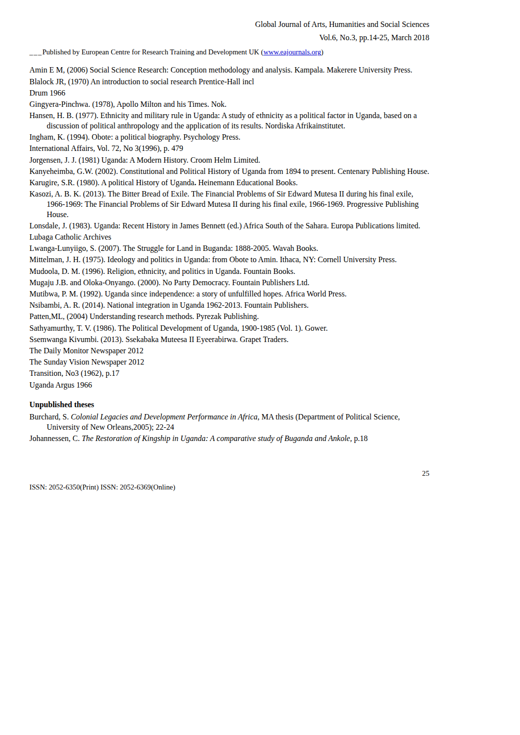Global Journal of Arts, Humanities and Social Sciences
Vol.6, No.3, pp.14-25, March 2018
___Published by European Centre for Research Training and Development UK (www.eajournals.org)
Amin E M, (2006) Social Science Research: Conception methodology and analysis. Kampala. Makerere University Press.
Blalock JR, (1970) An introduction to social research Prentice-Hall incl
Drum 1966
Gingyera-Pinchwa. (1978), Apollo Milton and his Times. Nok.
Hansen, H. B. (1977). Ethnicity and military rule in Uganda: A study of ethnicity as a political factor in Uganda, based on a discussion of political anthropology and the application of its results. Nordiska Afrikainstitutet.
Ingham, K. (1994). Obote: a political biography. Psychology Press.
International Affairs, Vol. 72, No 3(1996), p. 479
Jorgensen, J. J. (1981) Uganda: A Modern History. Croom Helm Limited.
Kanyeheimba, G.W. (2002). Constitutional and Political History of Uganda from 1894 to present. Centenary Publishing House.
Karugire, S.R. (1980). A political History of Uganda. Heinemann Educational Books.
Kasozi, A. B. K. (2013). The Bitter Bread of Exile. The Financial Problems of Sir Edward Mutesa II during his final exile, 1966-1969: The Financial Problems of Sir Edward Mutesa II during his final exile, 1966-1969. Progressive Publishing House.
Lonsdale, J. (1983). Uganda: Recent History in James Bennett (ed.) Africa South of the Sahara. Europa Publications limited.
Lubaga Catholic Archives
Lwanga-Lunyiigo, S. (2007). The Struggle for Land in Buganda: 1888-2005. Wavah Books.
Mittelman, J. H. (1975). Ideology and politics in Uganda: from Obote to Amin. Ithaca, NY: Cornell University Press.
Mudoola, D. M. (1996). Religion, ethnicity, and politics in Uganda. Fountain Books.
Mugaju J.B. and Oloka-Onyango. (2000). No Party Democracy. Fountain Publishers Ltd.
Mutibwa, P. M. (1992). Uganda since independence: a story of unfulfilled hopes. Africa World Press.
Nsibambi, A. R. (2014). National integration in Uganda 1962-2013. Fountain Publishers.
Patten,ML, (2004) Understanding research methods. Pyrezak Publishing.
Sathyamurthy, T. V. (1986). The Political Development of Uganda, 1900-1985 (Vol. 1). Gower.
Ssemwanga Kivumbi. (2013). Ssekabaka Muteesa II Eyeerabirwa. Grapet Traders.
The Daily Monitor Newspaper 2012
The Sunday Vision Newspaper 2012
Transition, No3 (1962), p.17
Uganda Argus 1966
Unpublished theses
Burchard, S. Colonial Legacies and Development Performance in Africa, MA thesis (Department of Political Science, University of New Orleans,2005); 22-24
Johannessen, C. The Restoration of Kingship in Uganda: A comparative study of Buganda and Ankole, p.18
25
ISSN: 2052-6350(Print) ISSN: 2052-6369(Online)